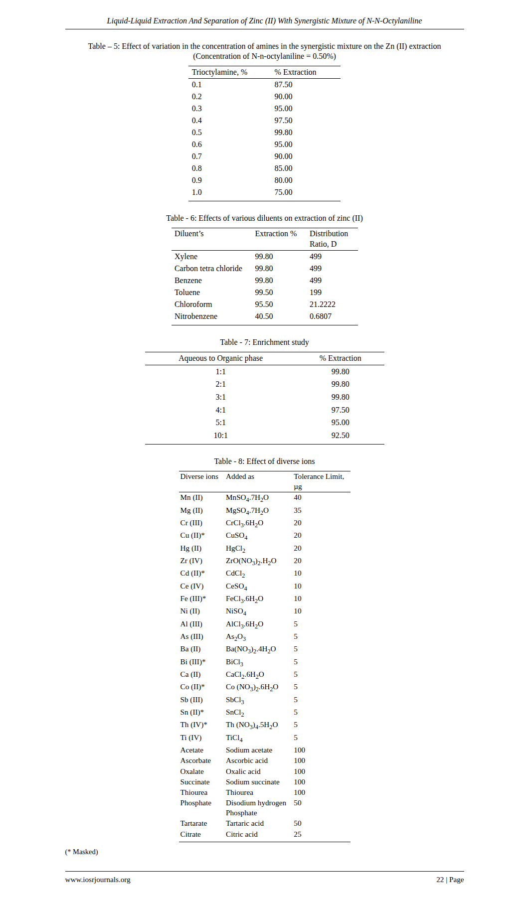Liquid-Liquid Extraction And Separation of Zinc (II) With Synergistic Mixture of N-N-Octylaniline
Table – 5: Effect of variation in the concentration of amines in the synergistic mixture on the Zn (II) extraction
(Concentration of N-n-octylaniline = 0.50%)
| Trioctylamine, % | % Extraction |
| --- | --- |
| 0.1 | 87.50 |
| 0.2 | 90.00 |
| 0.3 | 95.00 |
| 0.4 | 97.50 |
| 0.5 | 99.80 |
| 0.6 | 95.00 |
| 0.7 | 90.00 |
| 0.8 | 85.00 |
| 0.9 | 80.00 |
| 1.0 | 75.00 |
Table - 6: Effects of various diluents on extraction of zinc (II)
| Diluent’s | Extraction % | Distribution Ratio, D |
| --- | --- | --- |
| Xylene | 99.80 | 499 |
| Carbon tetra chloride | 99.80 | 499 |
| Benzene | 99.80 | 499 |
| Toluene | 99.50 | 199 |
| Chloroform | 95.50 | 21.2222 |
| Nitrobenzene | 40.50 | 0.6807 |
Table - 7: Enrichment study
| Aqueous to Organic phase | % Extraction |
| --- | --- |
| 1:1 | 99.80 |
| 2:1 | 99.80 |
| 3:1 | 99.80 |
| 4:1 | 97.50 |
| 5:1 | 95.00 |
| 10:1 | 92.50 |
Table - 8: Effect of diverse ions
| Diverse ions | Added as | Tolerance Limit, µg |
| --- | --- | --- |
| Mn (II) | MnSO 4 .7H 2 O | 40 |
| Mg (II) | MgSO 4 .7H 2 O | 35 |
| Cr (III) | CrCl 3 .6H 2 O | 20 |
| Cu (II)* | CuSO 4 | 20 |
| Hg (II) | HgCl 2 | 20 |
| Zr (IV) | ZrO(NO 3 ) 2 .H 2 O | 20 |
| Cd (II)* | CdCl 2 | 10 |
| Ce (IV) | CeSO 4 | 10 |
| Fe (III)* | FeCl 3 .6H 2 O | 10 |
| Ni (II) | NiSO 4 | 10 |
| Al (III) | AlCl 3 .6H 2 O | 5 |
| As (III) | As 2 O 3 | 5 |
| Ba (II) | Ba(NO 3 ) 2 .4H 2 O | 5 |
| Bi (III)* | BiCl 3 | 5 |
| Ca (II) | CaCl 2 .6H 2 O | 5 |
| Co (II)* | Co (NO 3 ) 2 .6H 2 O | 5 |
| Sb (III) | SbCl 3 | 5 |
| Sn (II)* | SnCl 2 | 5 |
| Th (IV)* | Th (NO 3 ) 4 .5H 2 O | 5 |
| Ti (IV) | TiCl 4 | 5 |
| Acetate | Sodium acetate | 100 |
| Ascorbate | Ascorbic acid | 100 |
| Oxalate | Oxalic acid | 100 |
| Succinate | Sodium succinate | 100 |
| Thiourea | Thiourea | 100 |
| Phosphate | Disodium hydrogen Phosphate | 50 |
| Tartarate | Tartaric acid | 50 |
| Citrate | Citric acid | 25 |
(* Masked)
www.iosrjournals.org 22 | Page